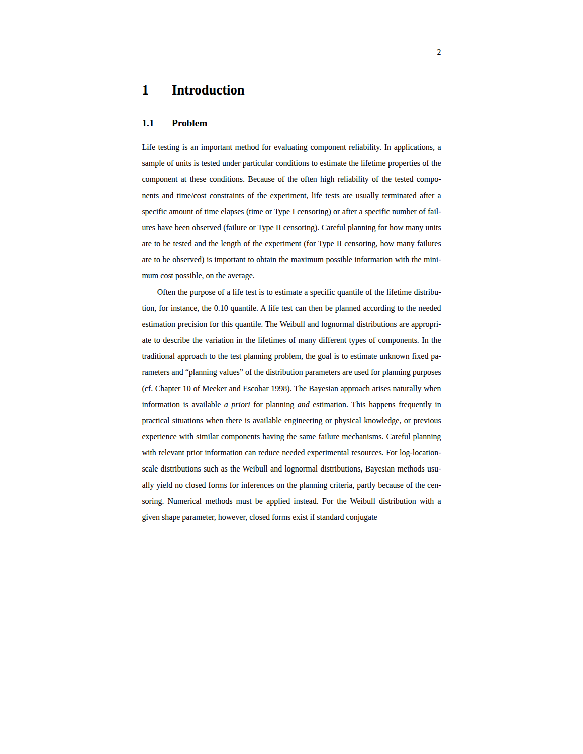2
1 Introduction
1.1 Problem
Life testing is an important method for evaluating component reliability. In applications, a sample of units is tested under particular conditions to estimate the lifetime properties of the component at these conditions. Because of the often high reliability of the tested components and time/cost constraints of the experiment, life tests are usually terminated after a specific amount of time elapses (time or Type I censoring) or after a specific number of failures have been observed (failure or Type II censoring). Careful planning for how many units are to be tested and the length of the experiment (for Type II censoring, how many failures are to be observed) is important to obtain the maximum possible information with the minimum cost possible, on the average.
Often the purpose of a life test is to estimate a specific quantile of the lifetime distribution, for instance, the 0.10 quantile. A life test can then be planned according to the needed estimation precision for this quantile. The Weibull and lognormal distributions are appropriate to describe the variation in the lifetimes of many different types of components. In the traditional approach to the test planning problem, the goal is to estimate unknown fixed parameters and “planning values” of the distribution parameters are used for planning purposes (cf. Chapter 10 of Meeker and Escobar 1998). The Bayesian approach arises naturally when information is available a priori for planning and estimation. This happens frequently in practical situations when there is available engineering or physical knowledge, or previous experience with similar components having the same failure mechanisms. Careful planning with relevant prior information can reduce needed experimental resources. For log-location-scale distributions such as the Weibull and lognormal distributions, Bayesian methods usually yield no closed forms for inferences on the planning criteria, partly because of the censoring. Numerical methods must be applied instead. For the Weibull distribution with a given shape parameter, however, closed forms exist if standard conjugate